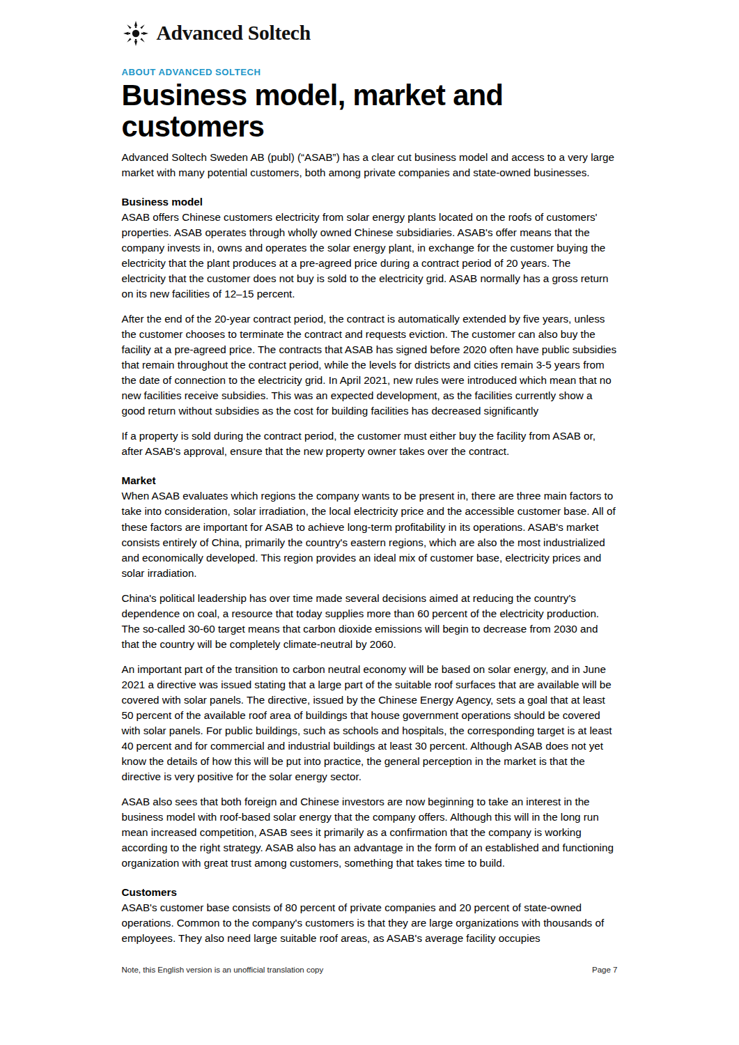Advanced Soltech
About Advanced Soltech
Business model, market and customers
Advanced Soltech Sweden AB (publ) (“ASAB”) has a clear cut business model and access to a very large market with many potential customers, both among private companies and state-owned businesses.
Business model
ASAB offers Chinese customers electricity from solar energy plants located on the roofs of customers' properties. ASAB operates through wholly owned Chinese subsidiaries. ASAB's offer means that the company invests in, owns and operates the solar energy plant, in exchange for the customer buying the electricity that the plant produces at a pre-agreed price during a contract period of 20 years. The electricity that the customer does not buy is sold to the electricity grid. ASAB normally has a gross return on its new facilities of 12–15 percent.
After the end of the 20-year contract period, the contract is automatically extended by five years, unless the customer chooses to terminate the contract and requests eviction. The customer can also buy the facility at a pre-agreed price. The contracts that ASAB has signed before 2020 often have public subsidies that remain throughout the contract period, while the levels for districts and cities remain 3-5 years from the date of connection to the electricity grid. In April 2021, new rules were introduced which mean that no new facilities receive subsidies. This was an expected development, as the facilities currently show a good return without subsidies as the cost for building facilities has decreased significantly
If a property is sold during the contract period, the customer must either buy the facility from ASAB or, after ASAB's approval, ensure that the new property owner takes over the contract.
Market
When ASAB evaluates which regions the company wants to be present in, there are three main factors to take into consideration, solar irradiation, the local electricity price and the accessible customer base. All of these factors are important for ASAB to achieve long-term profitability in its operations. ASAB's market consists entirely of China, primarily the country's eastern regions, which are also the most industrialized and economically developed. This region provides an ideal mix of customer base, electricity prices and solar irradiation.
China's political leadership has over time made several decisions aimed at reducing the country's dependence on coal, a resource that today supplies more than 60 percent of the electricity production. The so-called 30-60 target means that carbon dioxide emissions will begin to decrease from 2030 and that the country will be completely climate-neutral by 2060.
An important part of the transition to carbon neutral economy will be based on solar energy, and in June 2021 a directive was issued stating that a large part of the suitable roof surfaces that are available will be covered with solar panels. The directive, issued by the Chinese Energy Agency, sets a goal that at least 50 percent of the available roof area of buildings that house government operations should be covered with solar panels. For public buildings, such as schools and hospitals, the corresponding target is at least 40 percent and for commercial and industrial buildings at least 30 percent. Although ASAB does not yet know the details of how this will be put into practice, the general perception in the market is that the directive is very positive for the solar energy sector.
ASAB also sees that both foreign and Chinese investors are now beginning to take an interest in the business model with roof-based solar energy that the company offers. Although this will in the long run mean increased competition, ASAB sees it primarily as a confirmation that the company is working according to the right strategy. ASAB also has an advantage in the form of an established and functioning organization with great trust among customers, something that takes time to build.
Customers
ASAB's customer base consists of 80 percent of private companies and 20 percent of state-owned operations. Common to the company's customers is that they are large organizations with thousands of employees. They also need large suitable roof areas, as ASAB's average facility occupies
Note, this English version is an unofficial translation copy Page 7